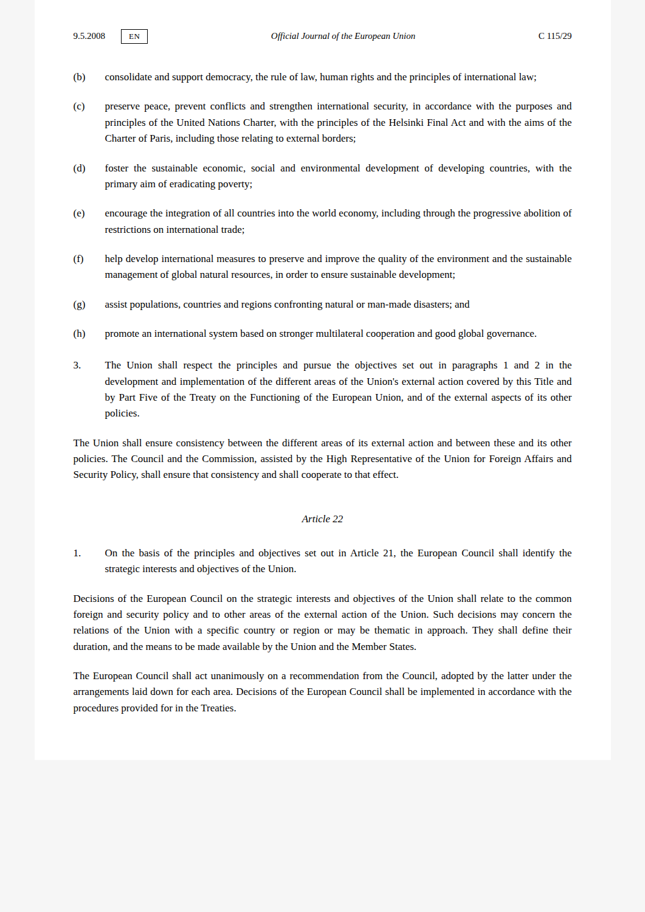9.5.2008 EN Official Journal of the European Union C 115/29
(b) consolidate and support democracy, the rule of law, human rights and the principles of international law;
(c) preserve peace, prevent conflicts and strengthen international security, in accordance with the purposes and principles of the United Nations Charter, with the principles of the Helsinki Final Act and with the aims of the Charter of Paris, including those relating to external borders;
(d) foster the sustainable economic, social and environmental development of developing countries, with the primary aim of eradicating poverty;
(e) encourage the integration of all countries into the world economy, including through the progressive abolition of restrictions on international trade;
(f) help develop international measures to preserve and improve the quality of the environment and the sustainable management of global natural resources, in order to ensure sustainable development;
(g) assist populations, countries and regions confronting natural or man-made disasters; and
(h) promote an international system based on stronger multilateral cooperation and good global governance.
3. The Union shall respect the principles and pursue the objectives set out in paragraphs 1 and 2 in the development and implementation of the different areas of the Union's external action covered by this Title and by Part Five of the Treaty on the Functioning of the European Union, and of the external aspects of its other policies.
The Union shall ensure consistency between the different areas of its external action and between these and its other policies. The Council and the Commission, assisted by the High Representative of the Union for Foreign Affairs and Security Policy, shall ensure that consistency and shall cooperate to that effect.
Article 22
1. On the basis of the principles and objectives set out in Article 21, the European Council shall identify the strategic interests and objectives of the Union.
Decisions of the European Council on the strategic interests and objectives of the Union shall relate to the common foreign and security policy and to other areas of the external action of the Union. Such decisions may concern the relations of the Union with a specific country or region or may be thematic in approach. They shall define their duration, and the means to be made available by the Union and the Member States.
The European Council shall act unanimously on a recommendation from the Council, adopted by the latter under the arrangements laid down for each area. Decisions of the European Council shall be implemented in accordance with the procedures provided for in the Treaties.